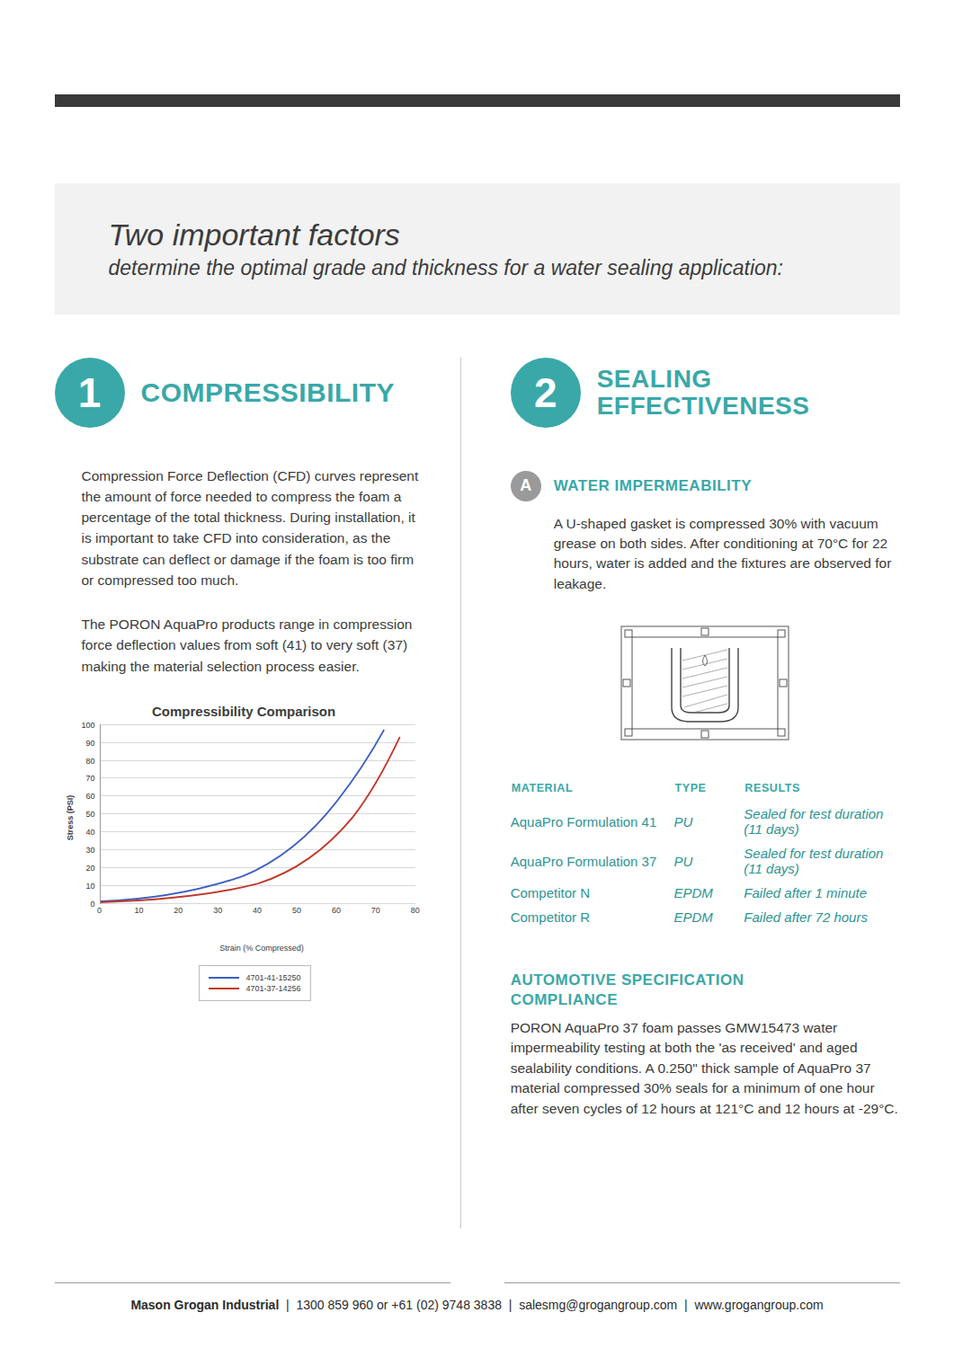Two important factors determine the optimal grade and thickness for a water sealing application:
1
COMPRESSIBILITY
Compression Force Deflection (CFD) curves represent the amount of force needed to compress the foam a percentage of the total thickness. During installation, it is important to take CFD into consideration, as the substrate can deflect or damage if the foam is too firm or compressed too much.
The PORON AquaPro products range in compression force deflection values from soft (41) to very soft (37) making the material selection process easier.
Compressibility Comparison
Stress (PSI)
100
90
80
70
60
50
40
30
20
10
0
0 10 20 30 40 50 60 70 80
Strain (% Compressed)
4701-41-15250
4701-37-14256
2
SEALING
EFFECTIVENESS
A
WATER IMPERMEABILITY
A U-shaped gasket is compressed 30% with vacuum grease on both sides. After conditioning at 70°C for 22 hours, water is added and the fixtures are observed for leakage.
| MATERIAL | TYPE | RESULTS |
| --- | --- | --- |
| AquaPro Formulation 41 | PU | Sealed for test duration (11 days) |
| AquaPro Formulation 37 | PU | Sealed for test duration (11 days) |
| Competitor N | EPDM | Failed after 1 minute |
| Competitor R | EPDM | Failed after 72 hours |
AUTOMOTIVE SPECIFICATION
COMPLIANCE
PORON AquaPro 37 foam passes GMW15473 water impermeability testing at both the 'as received' and aged sealability conditions. A 0.250" thick sample of AquaPro 37 material compressed 30% seals for a minimum of one hour after seven cycles of 12 hours at 121°C and 12 hours at -29°C.
Mason Grogan Industrial | 1300 859 960 or +61 (02) 9748 3838 | salesmg@grogangroup.com | www.grogangroup.com